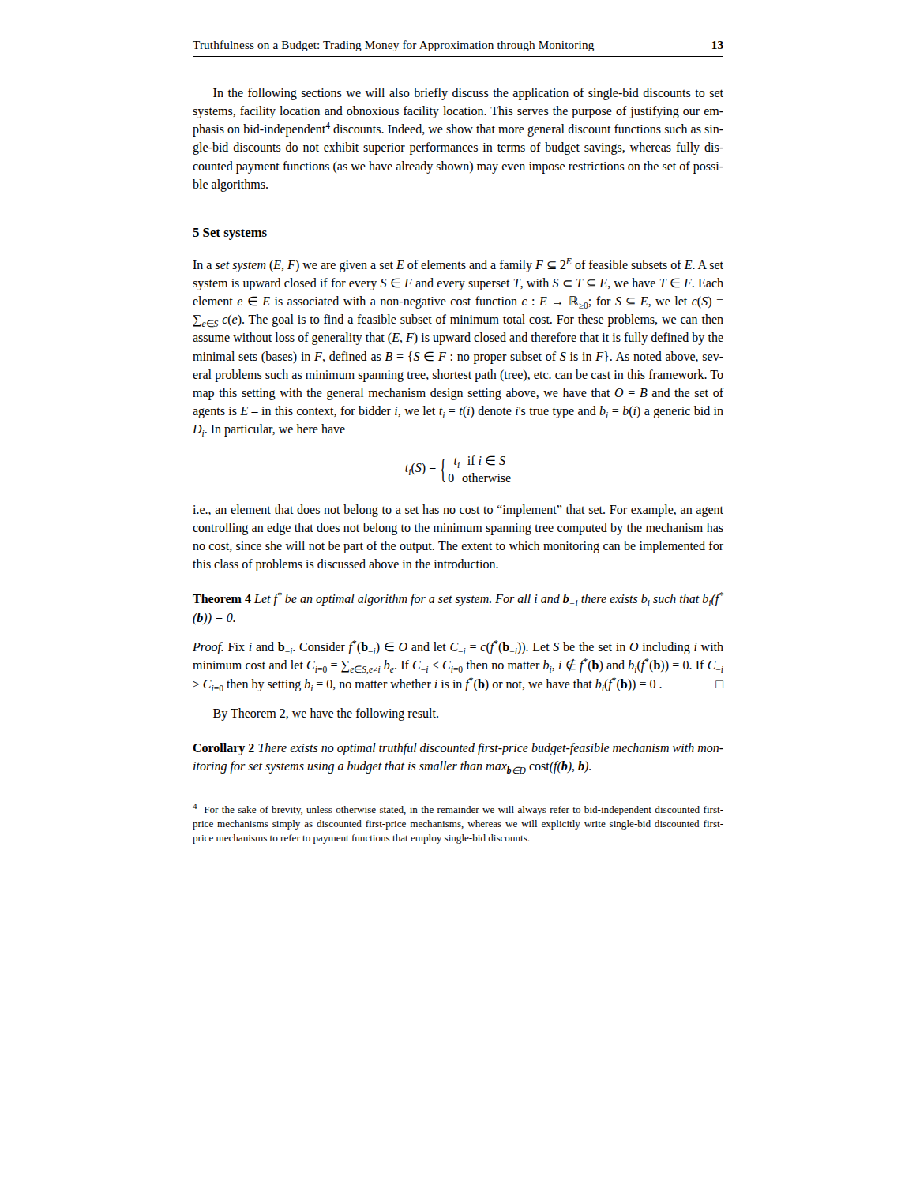Truthfulness on a Budget: Trading Money for Approximation through Monitoring 13
In the following sections we will also briefly discuss the application of single-bid discounts to set systems, facility location and obnoxious facility location. This serves the purpose of justifying our emphasis on bid-independent4 discounts. Indeed, we show that more general discount functions such as single-bid discounts do not exhibit superior performances in terms of budget savings, whereas fully discounted payment functions (as we have already shown) may even impose restrictions on the set of possible algorithms.
5 Set systems
In a set system (E, F) we are given a set E of elements and a family F ⊆ 2E of feasible subsets of E. A set system is upward closed if for every S ∈ F and every superset T, with S ⊂ T ⊆ E, we have T ∈ F. Each element e ∈ E is associated with a non-negative cost function c : E → ℝ≥0; for S ⊆ E, we let c(S) = ∑e∈S c(e). The goal is to find a feasible subset of minimum total cost. For these problems, we can then assume without loss of generality that (E, F) is upward closed and therefore that it is fully defined by the minimal sets (bases) in F, defined as B = {S ∈ F : no proper subset of S is in F}. As noted above, several problems such as minimum spanning tree, shortest path (tree), etc. can be cast in this framework. To map this setting with the general mechanism design setting above, we have that O = B and the set of agents is E – in this context, for bidder i, we let ti = t(i) denote i's true type and bi = b(i) a generic bid in Di. In particular, we here have
ti(S) = ti if i ∈ S 0 otherwise
i.e., an element that does not belong to a set has no cost to “implement” that set. For example, an agent controlling an edge that does not belong to the minimum spanning tree computed by the mechanism has no cost, since she will not be part of the output. The extent to which monitoring can be implemented for this class of problems is discussed above in the introduction.
Theorem 4 Let f* be an optimal algorithm for a set system. For all i and b−i there exists bi such that bi(f*(b)) = 0.
Proof. Fix i and b−i. Consider f*(b−i) ∈ O and let C−i = c(f*(b−i)). Let S be the set in O including i with minimum cost and let Ci=0 = ∑e∈S,e≠i be. If C−i < Ci=0 then no matter bi, i ∉ f*(b) and bi(f*(b)) = 0. If C−i ≥ Ci=0 then by setting bi = 0, no matter whether i is in f*(b) or not, we have that bi(f*(b)) = 0 . □
By Theorem 2, we have the following result.
Corollary 2 There exists no optimal truthful discounted first-price budget-feasible mechanism with monitoring for set systems using a budget that is smaller than maxb∈D cost(f(b), b).
4 For the sake of brevity, unless otherwise stated, in the remainder we will always refer to bid-independent discounted first-price mechanisms simply as discounted first-price mechanisms, whereas we will explicitly write single-bid discounted first-price mechanisms to refer to payment functions that employ single-bid discounts.